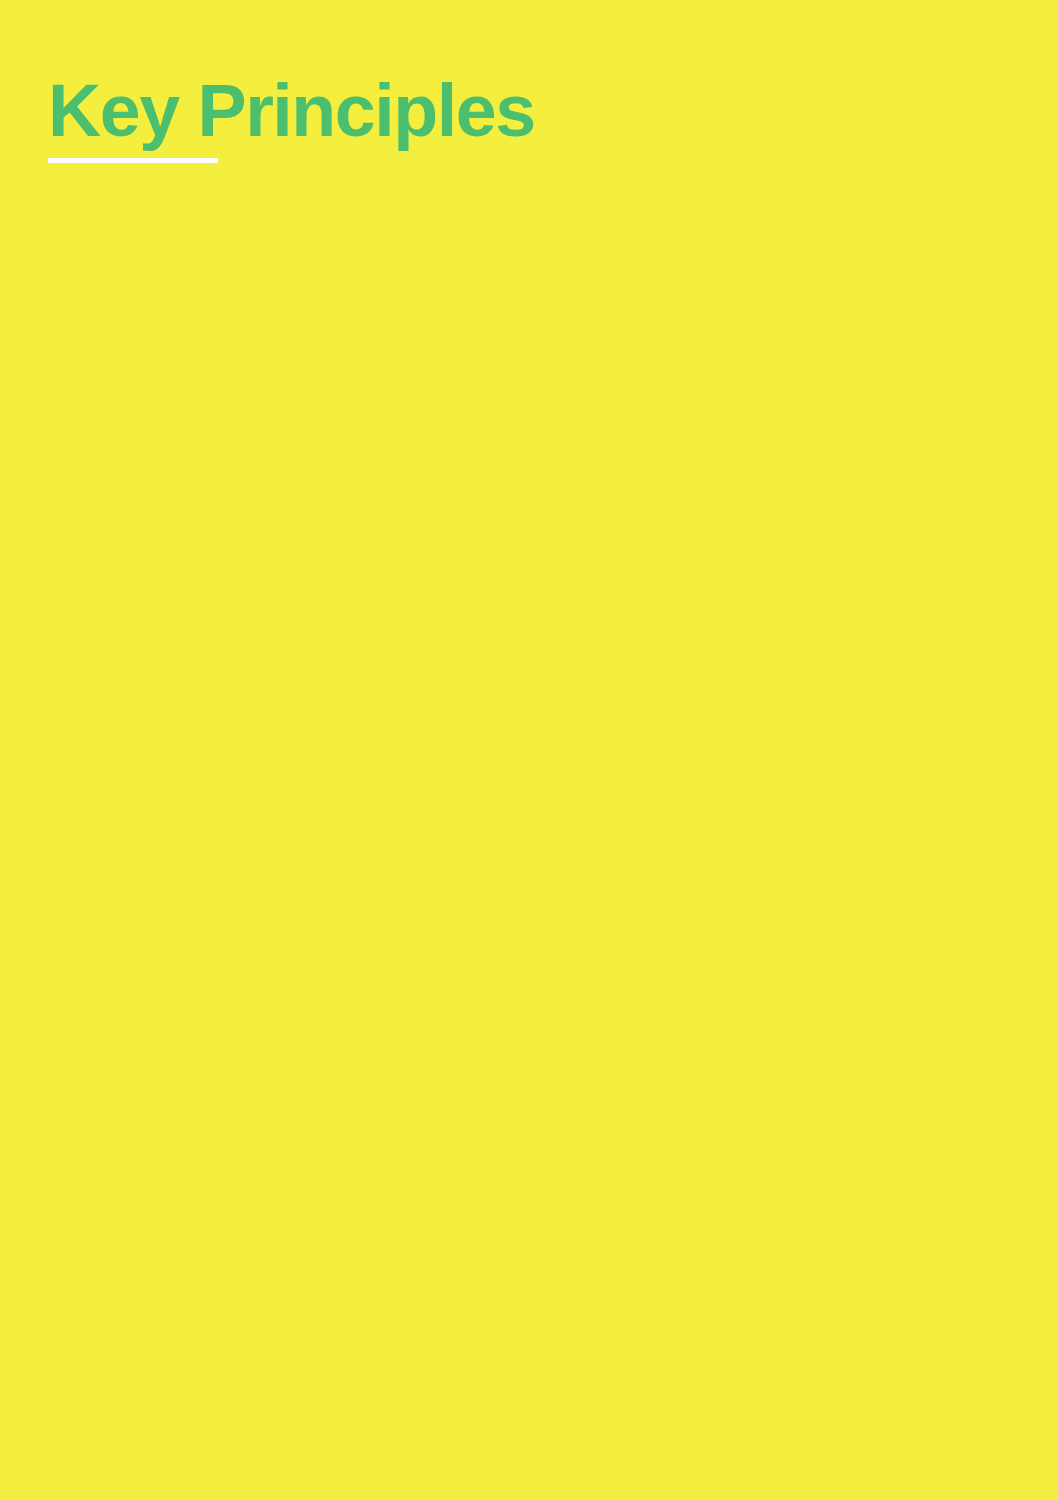Key Principles